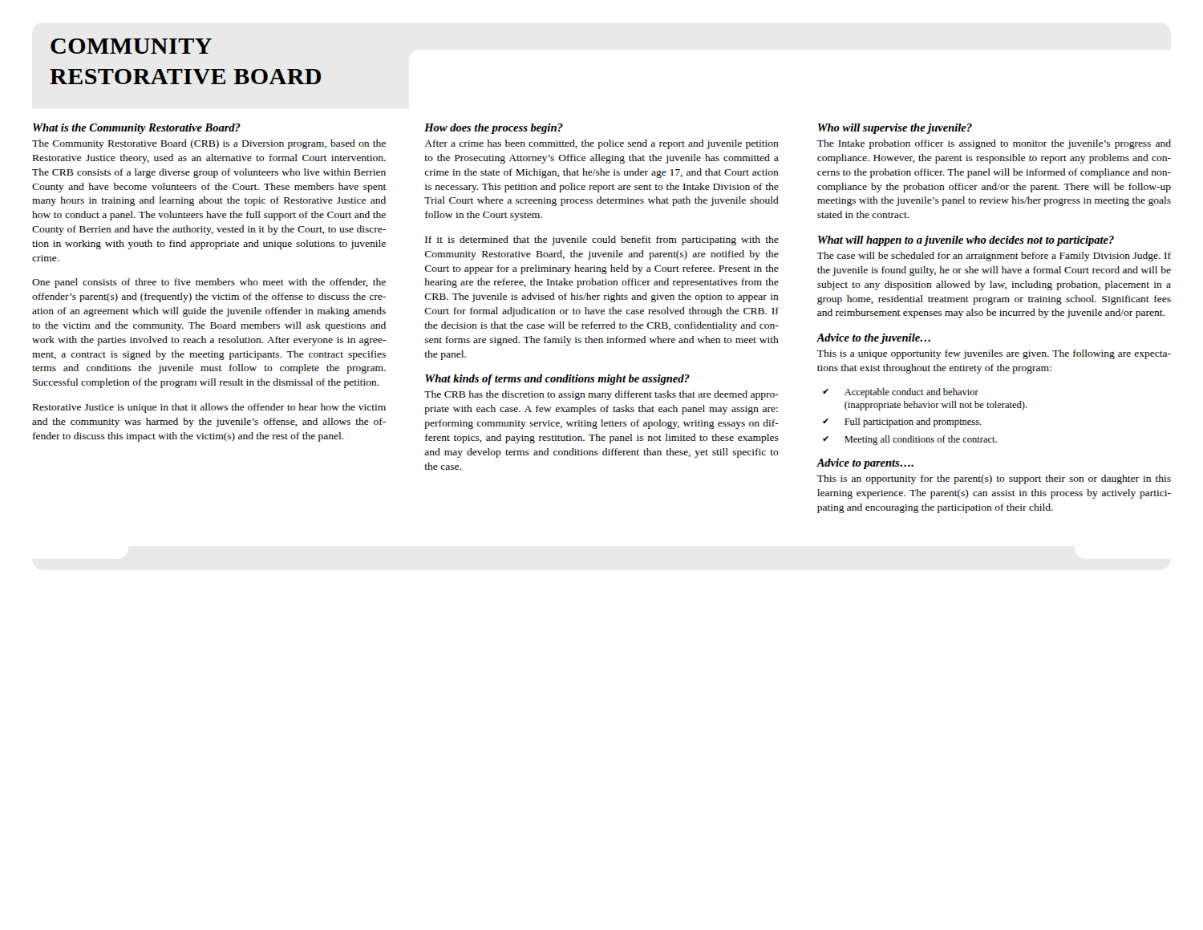COMMUNITY
RESTORATIVE BOARD
What is the Community Restorative Board?
The Community Restorative Board (CRB) is a Diversion program, based on the Restorative Justice theory, used as an alternative to formal Court intervention. The CRB consists of a large diverse group of volunteers who live within Berrien County and have become volunteers of the Court. These members have spent many hours in training and learning about the topic of Restorative Justice and how to conduct a panel. The volunteers have the full support of the Court and the County of Berrien and have the authority, vested in it by the Court, to use discretion in working with youth to find appropriate and unique solutions to juvenile crime.
One panel consists of three to five members who meet with the offender, the offender’s parent(s) and (frequently) the victim of the offense to discuss the creation of an agreement which will guide the juvenile offender in making amends to the victim and the community. The Board members will ask questions and work with the parties involved to reach a resolution. After everyone is in agreement, a contract is signed by the meeting participants. The contract specifies terms and conditions the juvenile must follow to complete the program. Successful completion of the program will result in the dismissal of the petition.
Restorative Justice is unique in that it allows the offender to hear how the victim and the community was harmed by the juvenile’s offense, and allows the offender to discuss this impact with the victim(s) and the rest of the panel.
How does the process begin?
After a crime has been committed, the police send a report and juvenile petition to the Prosecuting Attorney’s Office alleging that the juvenile has committed a crime in the state of Michigan, that he/she is under age 17, and that Court action is necessary. This petition and police report are sent to the Intake Division of the Trial Court where a screening process determines what path the juvenile should follow in the Court system.
If it is determined that the juvenile could benefit from participating with the Community Restorative Board, the juvenile and parent(s) are notified by the Court to appear for a preliminary hearing held by a Court referee. Present in the hearing are the referee, the Intake probation officer and representatives from the CRB. The juvenile is advised of his/her rights and given the option to appear in Court for formal adjudication or to have the case resolved through the CRB. If the decision is that the case will be referred to the CRB, confidentiality and consent forms are signed. The family is then informed where and when to meet with the panel.
What kinds of terms and conditions might be assigned?
The CRB has the discretion to assign many different tasks that are deemed appropriate with each case. A few examples of tasks that each panel may assign are: performing community service, writing letters of apology, writing essays on different topics, and paying restitution. The panel is not limited to these examples and may develop terms and conditions different than these, yet still specific to the case.
Who will supervise the juvenile?
The Intake probation officer is assigned to monitor the juvenile’s progress and compliance. However, the parent is responsible to report any problems and concerns to the probation officer. The panel will be informed of compliance and non-compliance by the probation officer and/or the parent. There will be follow-up meetings with the juvenile’s panel to review his/her progress in meeting the goals stated in the contract.
What will happen to a juvenile who decides not to participate?
The case will be scheduled for an arraignment before a Family Division Judge. If the juvenile is found guilty, he or she will have a formal Court record and will be subject to any disposition allowed by law, including probation, placement in a group home, residential treatment program or training school. Significant fees and reimbursement expenses may also be incurred by the juvenile and/or parent.
Advice to the juvenile…
This is a unique opportunity few juveniles are given. The following are expectations that exist throughout the entirety of the program:
Acceptable conduct and behavior
(inappropriate behavior will not be tolerated).
Full participation and promptness.
Meeting all conditions of the contract.
Advice to parents….
This is an opportunity for the parent(s) to support their son or daughter in this learning experience. The parent(s) can assist in this process by actively participating and encouraging the participation of their child.